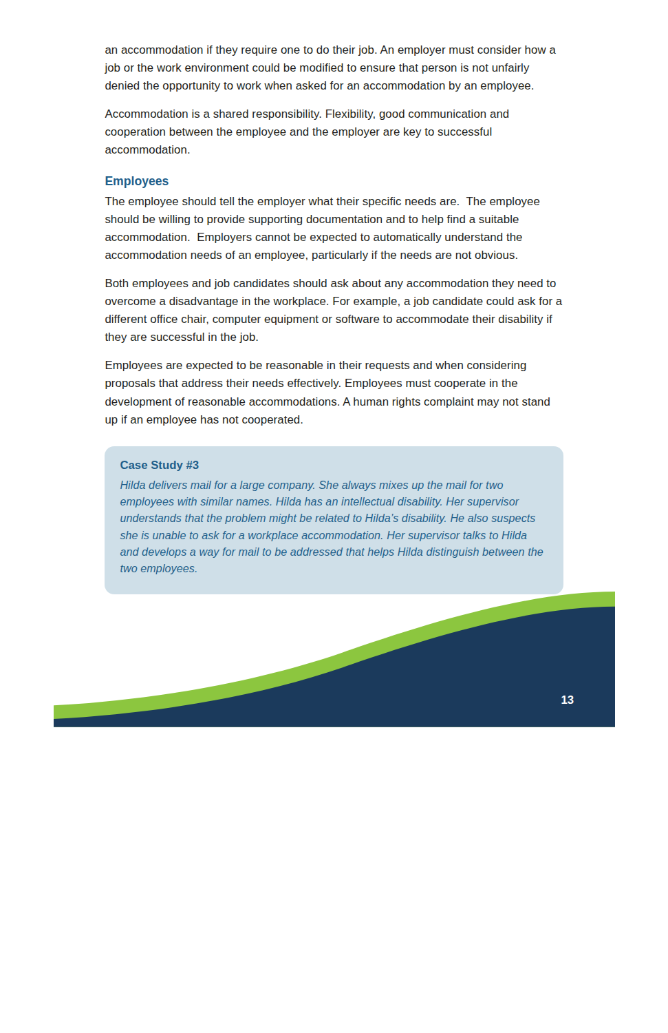an accommodation if they require one to do their job. An employer must consider how a job or the work environment could be modified to ensure that person is not unfairly denied the opportunity to work when asked for an accommodation by an employee.
Accommodation is a shared responsibility. Flexibility, good communication and cooperation between the employee and the employer are key to successful accommodation.
Employees
The employee should tell the employer what their specific needs are. The employee should be willing to provide supporting documentation and to help find a suitable accommodation. Employers cannot be expected to automatically understand the accommodation needs of an employee, particularly if the needs are not obvious.
Both employees and job candidates should ask about any accommodation they need to overcome a disadvantage in the workplace. For example, a job candidate could ask for a different office chair, computer equipment or software to accommodate their disability if they are successful in the job.
Employees are expected to be reasonable in their requests and when considering proposals that address their needs effectively. Employees must cooperate in the development of reasonable accommodations. A human rights complaint may not stand up if an employee has not cooperated.
Case Study #3
Hilda delivers mail for a large company. She always mixes up the mail for two employees with similar names. Hilda has an intellectual disability. Her supervisor understands that the problem might be related to Hilda’s disability. He also suspects she is unable to ask for a workplace accommodation. Her supervisor talks to Hilda and develops a way for mail to be addressed that helps Hilda distinguish between the two employees.
13